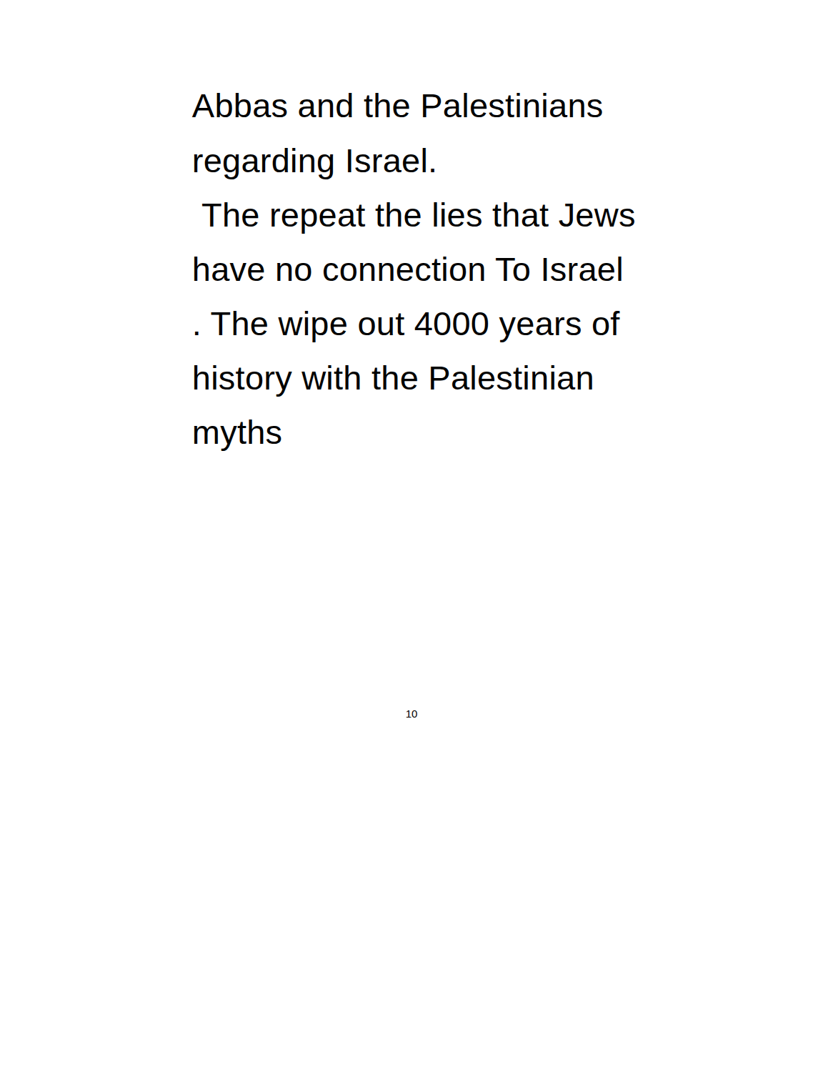Abbas and the Palestinians regarding Israel.
The repeat the lies that Jews have no connection To Israel . The wipe out 4000 years of history with the Palestinian myths
10